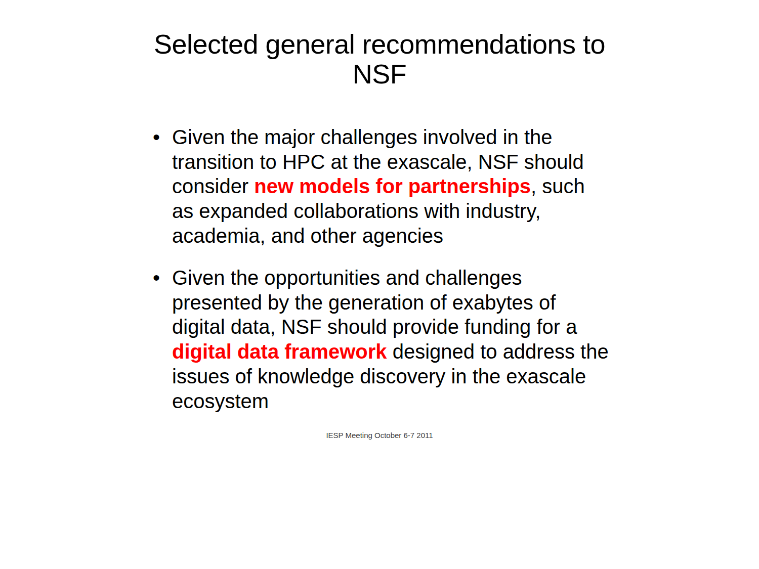Selected general recommendations to NSF
Given the major challenges involved in the transition to HPC at the exascale, NSF should consider new models for partnerships, such as expanded collaborations with industry, academia, and other agencies
Given the opportunities and challenges presented by the generation of exabytes of digital data, NSF should provide funding for a digital data framework designed to address the issues of knowledge discovery in the exascale ecosystem
IESP Meeting October 6-7 2011